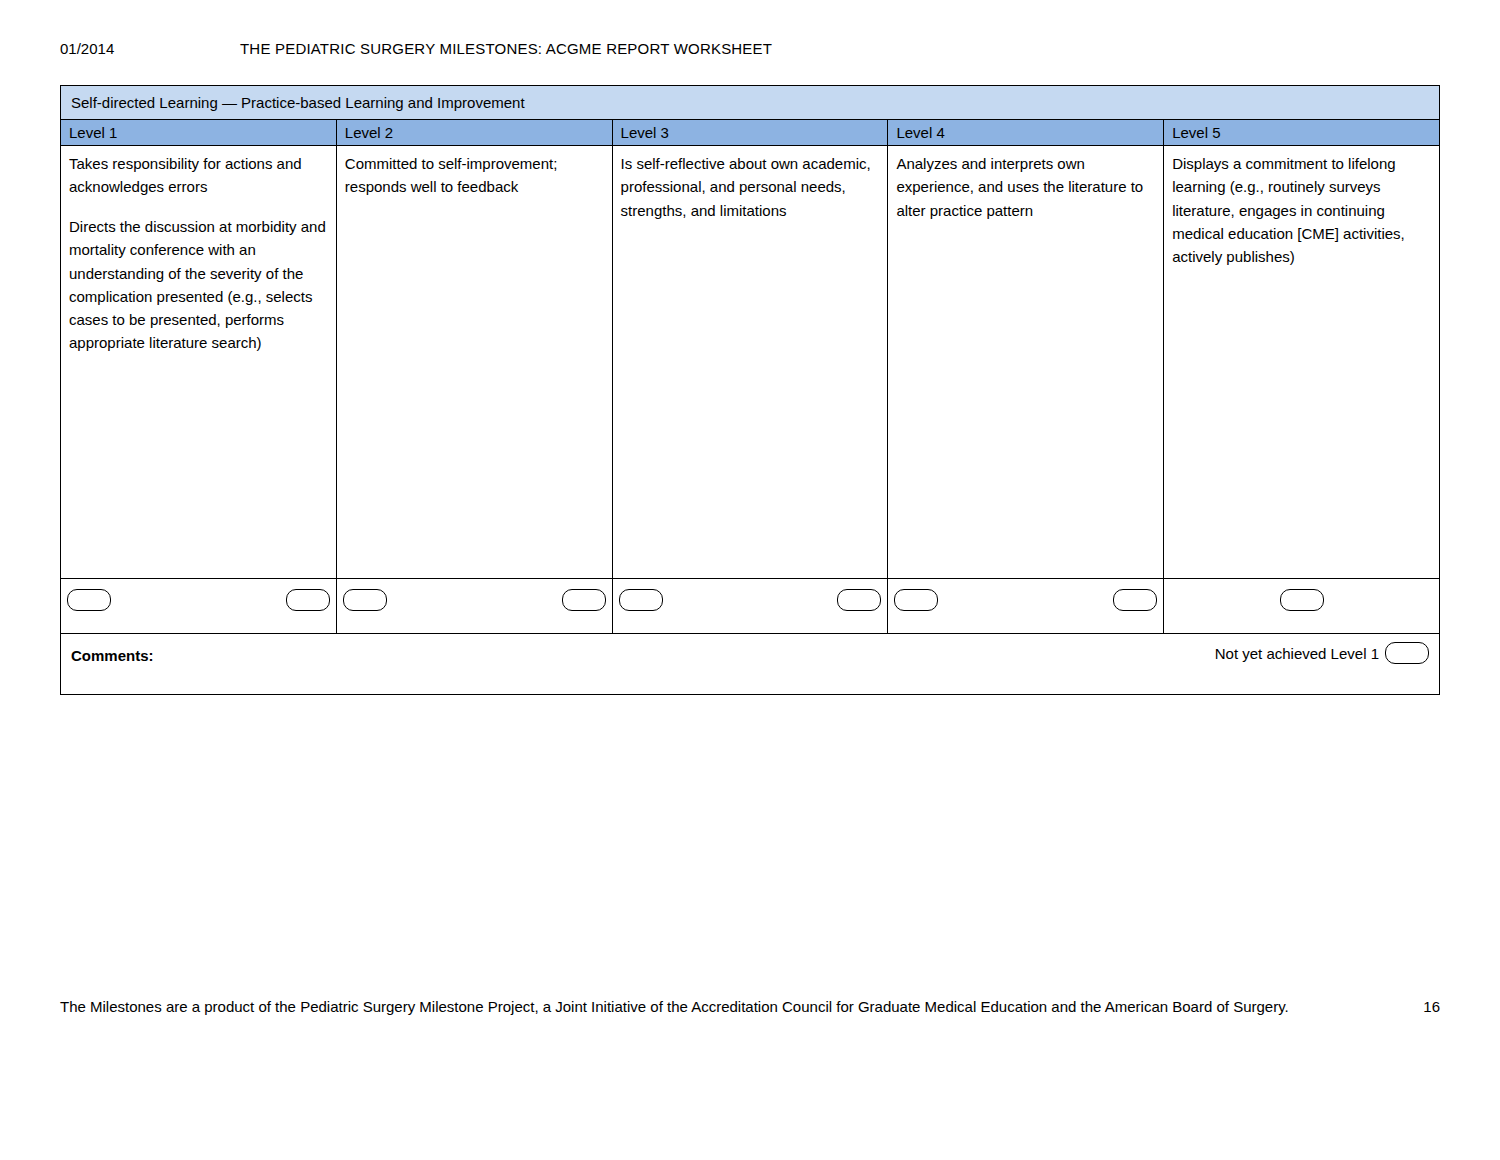01/2014 The Pediatric Surgery Milestones: ACGME Report Worksheet
| Self-directed Learning — Practice-based Learning and Improvement |
| Level 1 | Level 2 | Level 3 | Level 4 | Level 5 |
| Takes responsibility for actions and acknowledges errors Directs the discussion at morbidity and mortality conference with an understanding of the severity of the complication presented (e.g., selects cases to be presented, performs appropriate literature search) | Committed to self-improvement; responds well to feedback | Is self-reflective about own academic, professional, and personal needs, strengths, and limitations | Analyzes and interprets own experience, and uses the literature to alter practice pattern | Displays a commitment to lifelong learning (e.g., routinely surveys literature, engages in continuing medical education [CME] activities, actively publishes) |
| Comments: Not yet achieved Level 1 |
The Milestones are a product of the Pediatric Surgery Milestone Project, a Joint Initiative of the Accreditation Council for Graduate Medical Education and the American Board of Surgery.
16